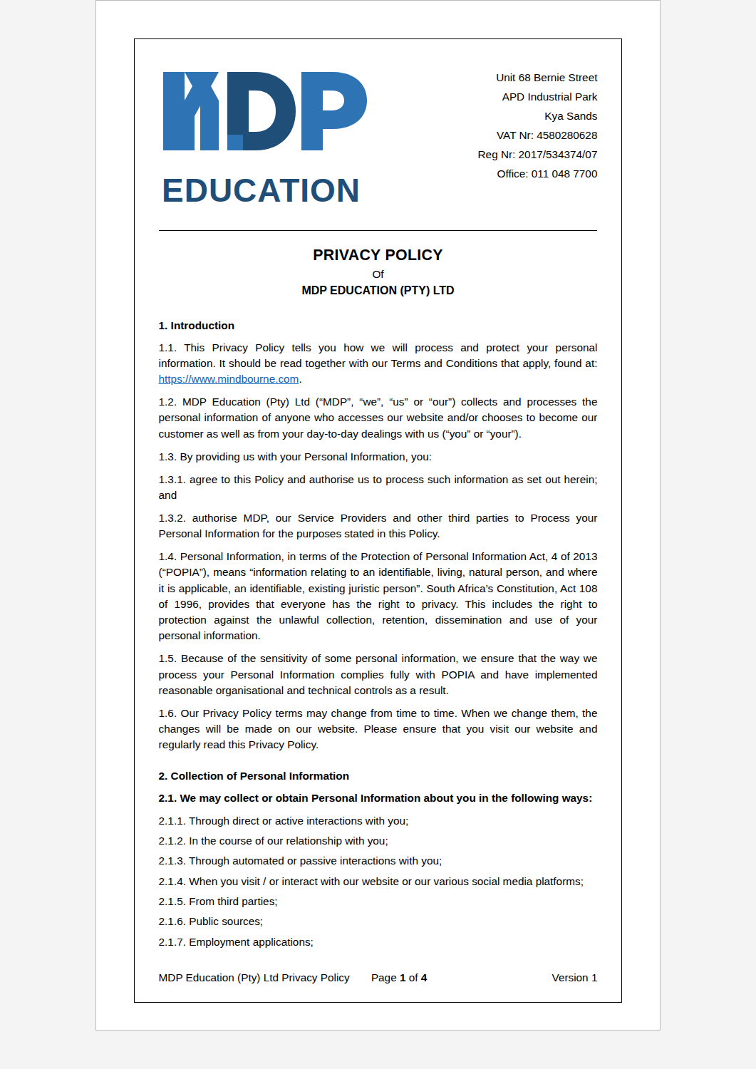EDUCATION
Unit 68 Bernie Street
APD Industrial Park
Kya Sands
VAT Nr: 4580280628
Reg Nr: 2017/534374/07
Office: 011 048 7700
PRIVACY POLICY
Of
MDP EDUCATION (PTY) LTD
1. Introduction
1.1. This Privacy Policy tells you how we will process and protect your personal information. It should be read together with our Terms and Conditions that apply, found at: https://www.mindbourne.com.
1.2. MDP Education (Pty) Ltd (“MDP”, “we”, “us” or “our”) collects and processes the personal information of anyone who accesses our website and/or chooses to become our customer as well as from your day-to-day dealings with us (“you” or “your”).
1.3. By providing us with your Personal Information, you:
1.3.1. agree to this Policy and authorise us to process such information as set out herein; and
1.3.2. authorise MDP, our Service Providers and other third parties to Process your Personal Information for the purposes stated in this Policy.
1.4. Personal Information, in terms of the Protection of Personal Information Act, 4 of 2013 (“POPIA”), means “information relating to an identifiable, living, natural person, and where it is applicable, an identifiable, existing juristic person”. South Africa’s Constitution, Act 108 of 1996, provides that everyone has the right to privacy. This includes the right to protection against the unlawful collection, retention, dissemination and use of your personal information.
1.5. Because of the sensitivity of some personal information, we ensure that the way we process your Personal Information complies fully with POPIA and have implemented reasonable organisational and technical controls as a result.
1.6. Our Privacy Policy terms may change from time to time. When we change them, the changes will be made on our website. Please ensure that you visit our website and regularly read this Privacy Policy.
2. Collection of Personal Information
2.1. We may collect or obtain Personal Information about you in the following ways:
2.1.1. Through direct or active interactions with you;
2.1.2. In the course of our relationship with you;
2.1.3. Through automated or passive interactions with you;
2.1.4. When you visit / or interact with our website or our various social media platforms;
2.1.5. From third parties;
2.1.6. Public sources;
2.1.7. Employment applications;
MDP Education (Pty) Ltd Privacy Policy Page 1 of 4 Version 1